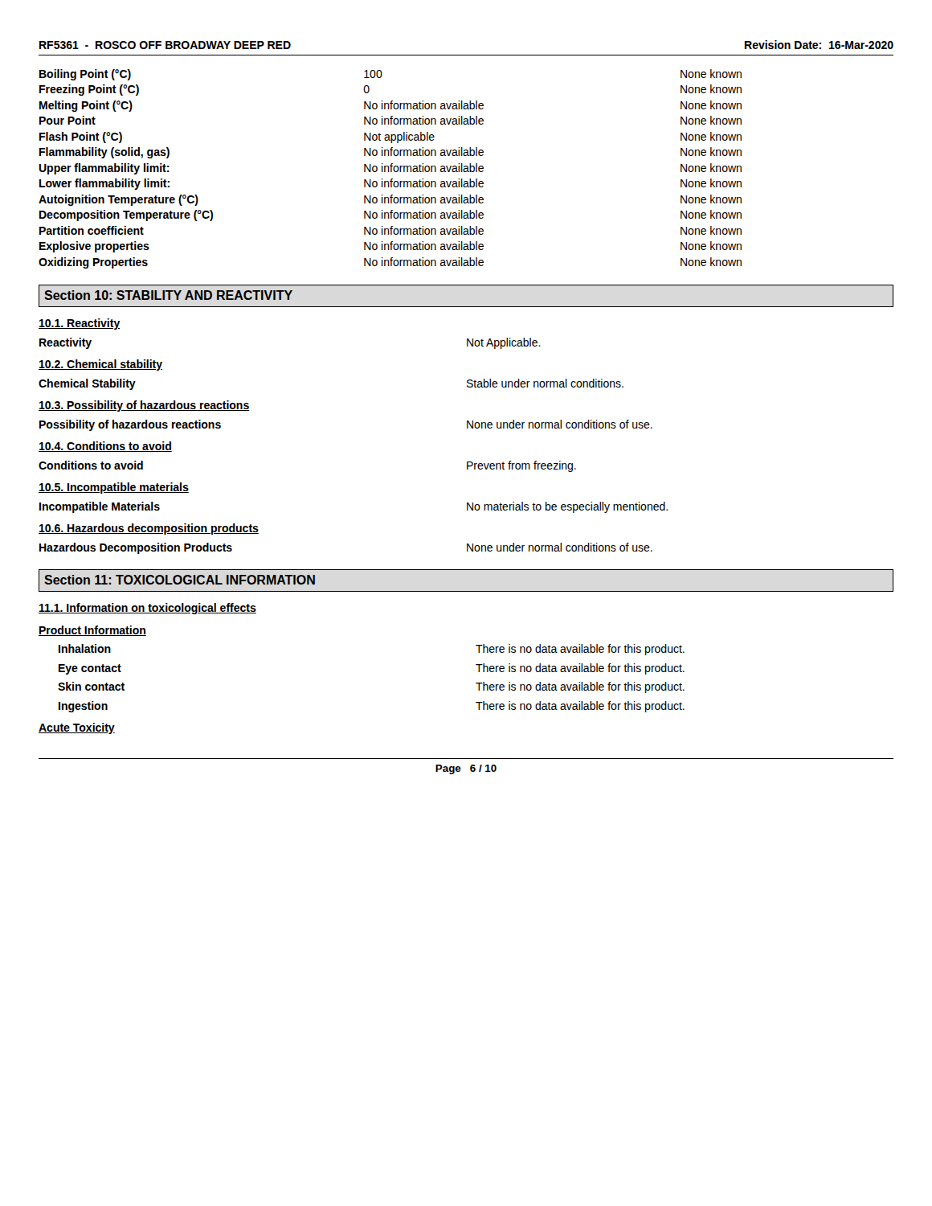RF5361 - ROSCO OFF BROADWAY DEEP RED
Revision Date: 16-Mar-2020
| Boiling Point (°C) | 100 | None known |
| Freezing Point (°C) | 0 | None known |
| Melting Point (°C) | No information available | None known |
| Pour Point | No information available | None known |
| Flash Point (°C) | Not applicable | None known |
| Flammability (solid, gas) | No information available | None known |
| Upper flammability limit: | No information available | None known |
| Lower flammability limit: | No information available | None known |
| Autoignition Temperature (°C) | No information available | None known |
| Decomposition Temperature (°C) | No information available | None known |
| Partition coefficient | No information available | None known |
| Explosive properties | No information available | None known |
| Oxidizing Properties | No information available | None known |
Section 10: STABILITY AND REACTIVITY
10.1. Reactivity
Reactivity
Not Applicable.
10.2. Chemical stability
Chemical Stability
Stable under normal conditions.
10.3. Possibility of hazardous reactions
Possibility of hazardous reactions
None under normal conditions of use.
10.4. Conditions to avoid
Conditions to avoid
Prevent from freezing.
10.5. Incompatible materials
Incompatible Materials
No materials to be especially mentioned.
10.6. Hazardous decomposition products
Hazardous Decomposition Products
None under normal conditions of use.
Section 11: TOXICOLOGICAL INFORMATION
11.1. Information on toxicological effects
Product Information
Inhalation
There is no data available for this product.
Eye contact
There is no data available for this product.
Skin contact
There is no data available for this product.
Ingestion
There is no data available for this product.
Acute Toxicity
Page 6 / 10